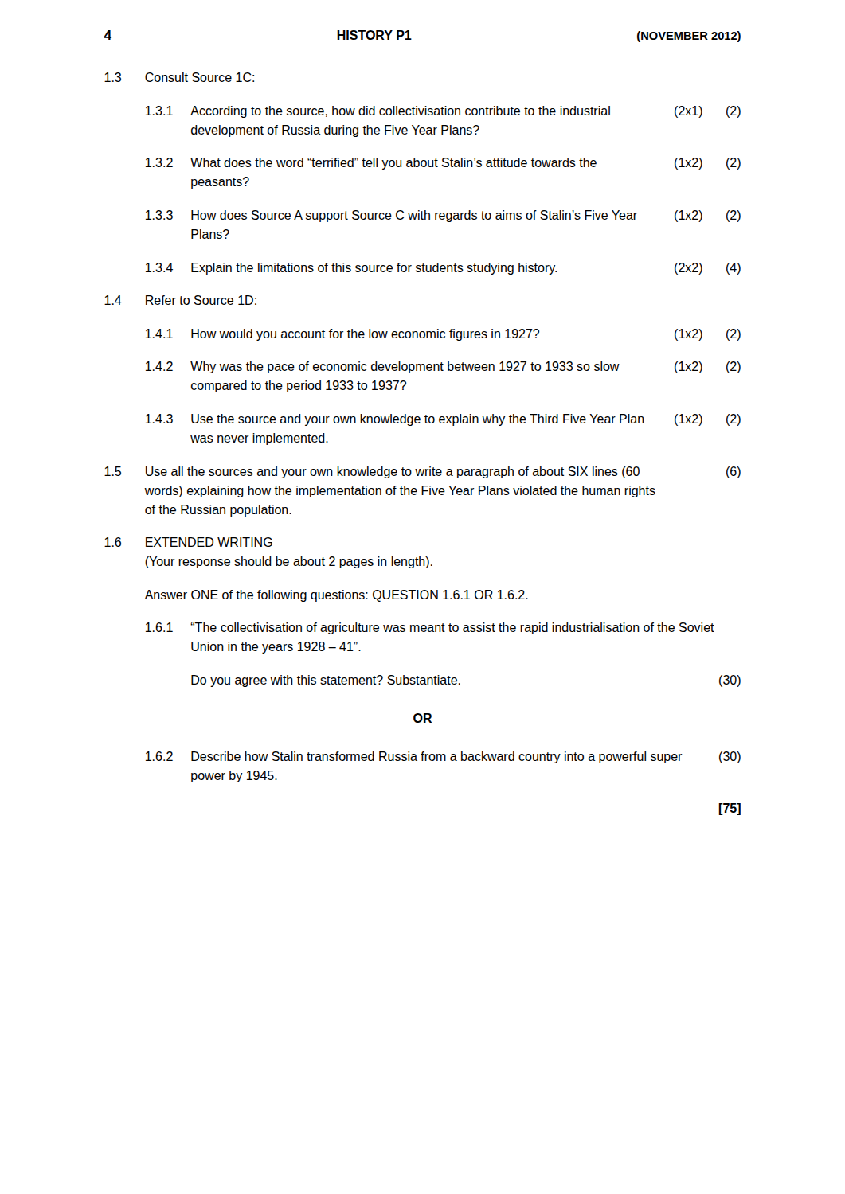4 HISTORY P1 (NOVEMBER 2012)
1.3
Consult Source 1C:
1.3.1
According to the source, how did collectivisation contribute to the industrial development of Russia during the Five Year Plans?
(2x1)
(2)
1.3.2
What does the word “terrified” tell you about Stalin’s attitude towards the peasants?
(1x2)
(2)
1.3.3
How does Source A support Source C with regards to aims of Stalin’s Five Year Plans?
(1x2)
(2)
1.3.4
Explain the limitations of this source for students studying history.
(2x2)
(4)
1.4
Refer to Source 1D:
1.4.1
How would you account for the low economic figures in 1927?
(1x2)
(2)
1.4.2
Why was the pace of economic development between 1927 to 1933 so slow compared to the period 1933 to 1937?
(1x2)
(2)
1.4.3
Use the source and your own knowledge to explain why the Third Five Year Plan was never implemented.
(1x2)
(2)
1.5
Use all the sources and your own knowledge to write a paragraph of about SIX lines (60 words) explaining how the implementation of the Five Year Plans violated the human rights of the Russian population.
(6)
1.6
EXTENDED WRITING
(Your response should be about 2 pages in length).
Answer ONE of the following questions: QUESTION 1.6.1 OR 1.6.2.
1.6.1
“The collectivisation of agriculture was meant to assist the rapid industrialisation of the Soviet Union in the years 1928 – 41”.
Do you agree with this statement? Substantiate.
(30)
OR
1.6.2
Describe how Stalin transformed Russia from a backward country into a powerful super power by 1945.
(30)
[75]